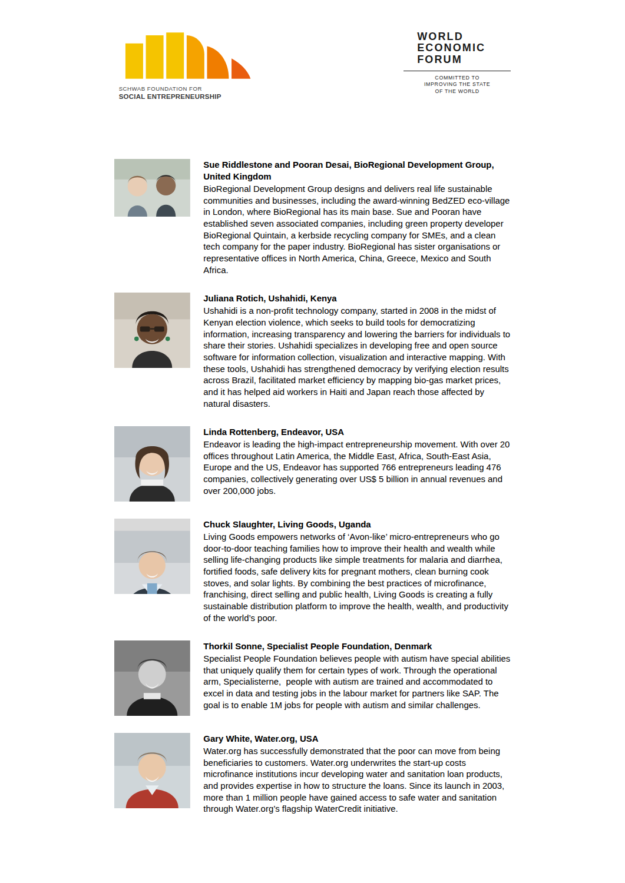SCHWAB FOUNDATION FOR
SOCIAL ENTREPRENEURSHIP
WORLD
ECONOMIC
FORUM
COMMITTED TO
IMPROVING THE STATE
OF THE WORLD
Sue Riddlestone and Pooran Desai, BioRegional Development Group, United Kingdom
BioRegional Development Group designs and delivers real life sustainable communities and businesses, including the award-winning BedZED eco-village in London, where BioRegional has its main base. Sue and Pooran have established seven associated companies, including green property developer BioRegional Quintain, a kerbside recycling company for SMEs, and a clean tech company for the paper industry. BioRegional has sister organisations or representative offices in North America, China, Greece, Mexico and South Africa.
Juliana Rotich, Ushahidi, Kenya
Ushahidi is a non-profit technology company, started in 2008 in the midst of Kenyan election violence, which seeks to build tools for democratizing information, increasing transparency and lowering the barriers for individuals to share their stories. Ushahidi specializes in developing free and open source software for information collection, visualization and interactive mapping. With these tools, Ushahidi has strengthened democracy by verifying election results across Brazil, facilitated market efficiency by mapping bio-gas market prices, and it has helped aid workers in Haiti and Japan reach those affected by natural disasters.
Linda Rottenberg, Endeavor, USA
Endeavor is leading the high-impact entrepreneurship movement. With over 20 offices throughout Latin America, the Middle East, Africa, South-East Asia, Europe and the US, Endeavor has supported 766 entrepreneurs leading 476 companies, collectively generating over US$ 5 billion in annual revenues and over 200,000 jobs.
Chuck Slaughter, Living Goods, Uganda
Living Goods empowers networks of ‘Avon-like’ micro-entrepreneurs who go door-to-door teaching families how to improve their health and wealth while selling life-changing products like simple treatments for malaria and diarrhea, fortified foods, safe delivery kits for pregnant mothers, clean burning cook stoves, and solar lights. By combining the best practices of microfinance, franchising, direct selling and public health, Living Goods is creating a fully sustainable distribution platform to improve the health, wealth, and productivity of the world’s poor.
Thorkil Sonne, Specialist People Foundation, Denmark
Specialist People Foundation believes people with autism have special abilities that uniquely qualify them for certain types of work. Through the operational arm, Specialisterne, people with autism are trained and accommodated to excel in data and testing jobs in the labour market for partners like SAP. The goal is to enable 1M jobs for people with autism and similar challenges.
Gary White, Water.org, USA
Water.org has successfully demonstrated that the poor can move from being beneficiaries to customers. Water.org underwrites the start-up costs microfinance institutions incur developing water and sanitation loan products, and provides expertise in how to structure the loans. Since its launch in 2003, more than 1 million people have gained access to safe water and sanitation through Water.org’s flagship WaterCredit initiative.